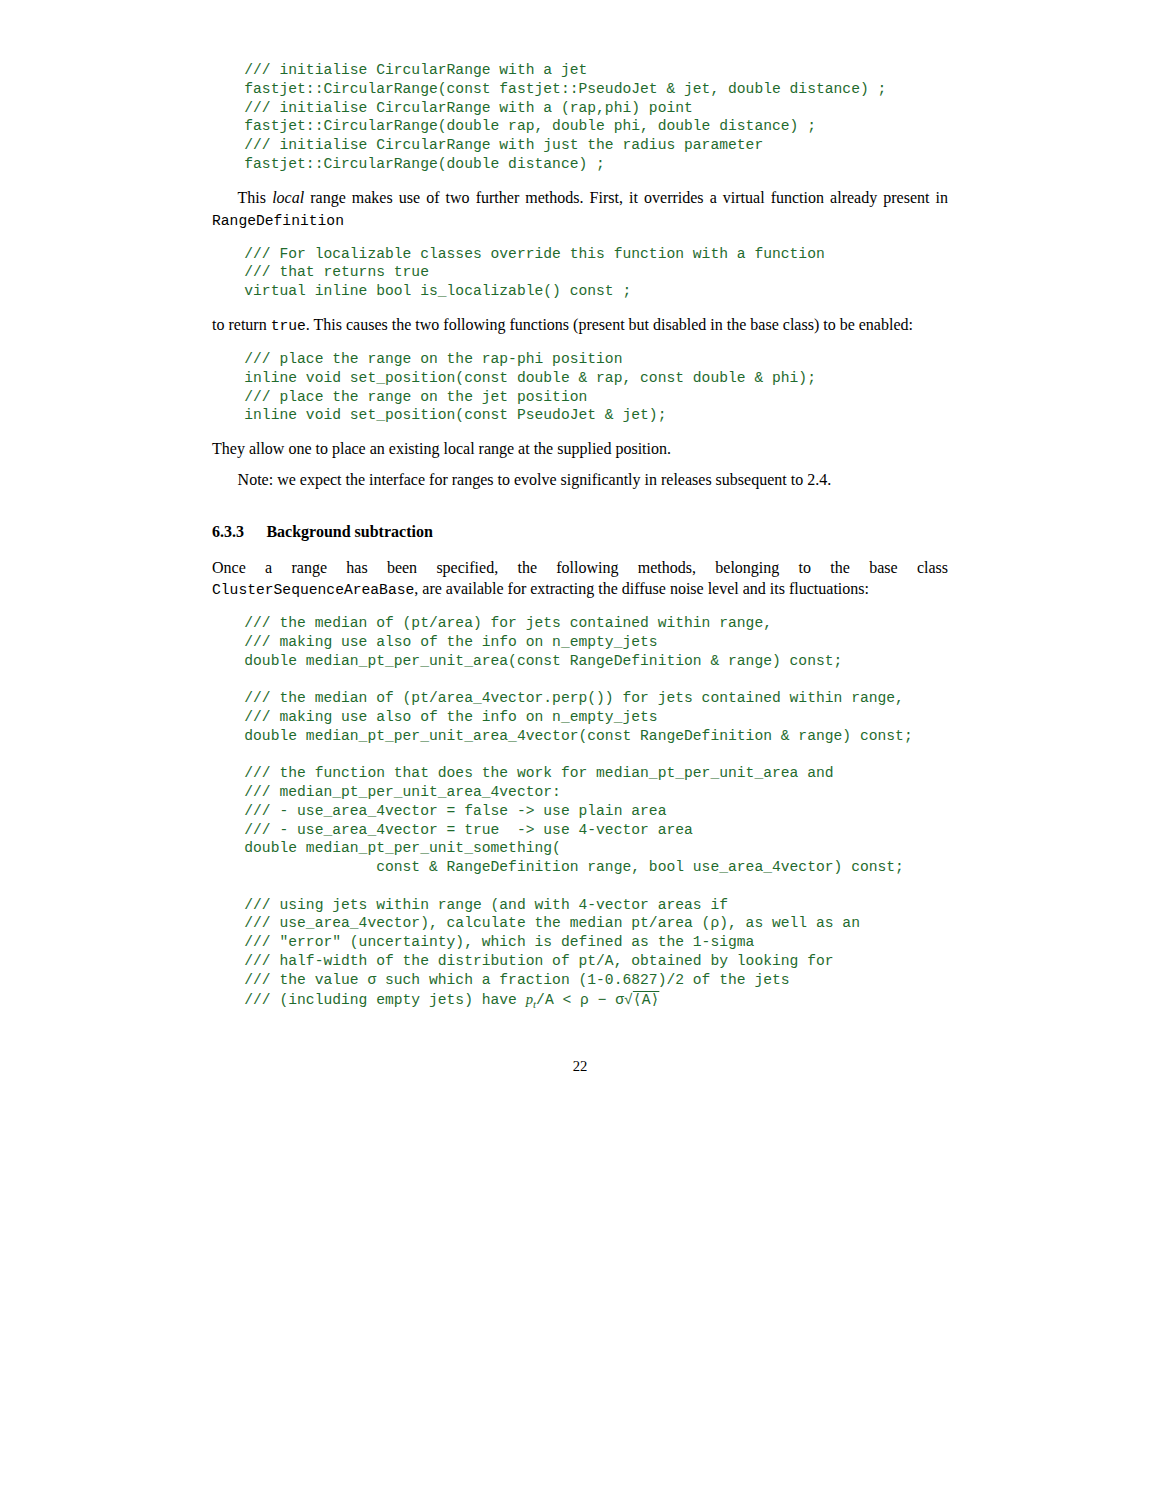/// initialise CircularRange with a jet
fastjet::CircularRange(const fastjet::PseudoJet & jet, double distance) ;
/// initialise CircularRange with a (rap,phi) point
fastjet::CircularRange(double rap, double phi, double distance) ;
/// initialise CircularRange with just the radius parameter
fastjet::CircularRange(double distance) ;
This local range makes use of two further methods. First, it overrides a virtual function already present in RangeDefinition
/// For localizable classes override this function with a function
/// that returns true
virtual inline bool is_localizable() const ;
to return true. This causes the two following functions (present but disabled in the base class) to be enabled:
/// place the range on the rap-phi position
inline void set_position(const double & rap, const double & phi);
/// place the range on the jet position
inline void set_position(const PseudoJet & jet);
They allow one to place an existing local range at the supplied position.
Note: we expect the interface for ranges to evolve significantly in releases subsequent to 2.4.
6.3.3 Background subtraction
Once a range has been specified, the following methods, belonging to the base class ClusterSequenceAreaBase, are available for extracting the diffuse noise level and its fluctuations:
/// the median of (pt/area) for jets contained within range,
/// making use also of the info on n_empty_jets
double median_pt_per_unit_area(const RangeDefinition & range) const;

/// the median of (pt/area_4vector.perp()) for jets contained within range,
/// making use also of the info on n_empty_jets
double median_pt_per_unit_area_4vector(const RangeDefinition & range) const;

/// the function that does the work for median_pt_per_unit_area and
/// median_pt_per_unit_area_4vector:
/// - use_area_4vector = false -> use plain area
/// - use_area_4vector = true  -> use 4-vector area
double median_pt_per_unit_something(
               const & RangeDefinition range, bool use_area_4vector) const;

/// using jets within range (and with 4-vector areas if
/// use_area_4vector), calculate the median pt/area (ρ), as well as an
/// "error" (uncertainty), which is defined as the 1-sigma
/// half-width of the distribution of pt/A, obtained by looking for
/// the value σ such which a fraction (1-0.6827)/2 of the jets
/// (including empty jets) have pt/A < ρ − σ√⟨A⟩
22